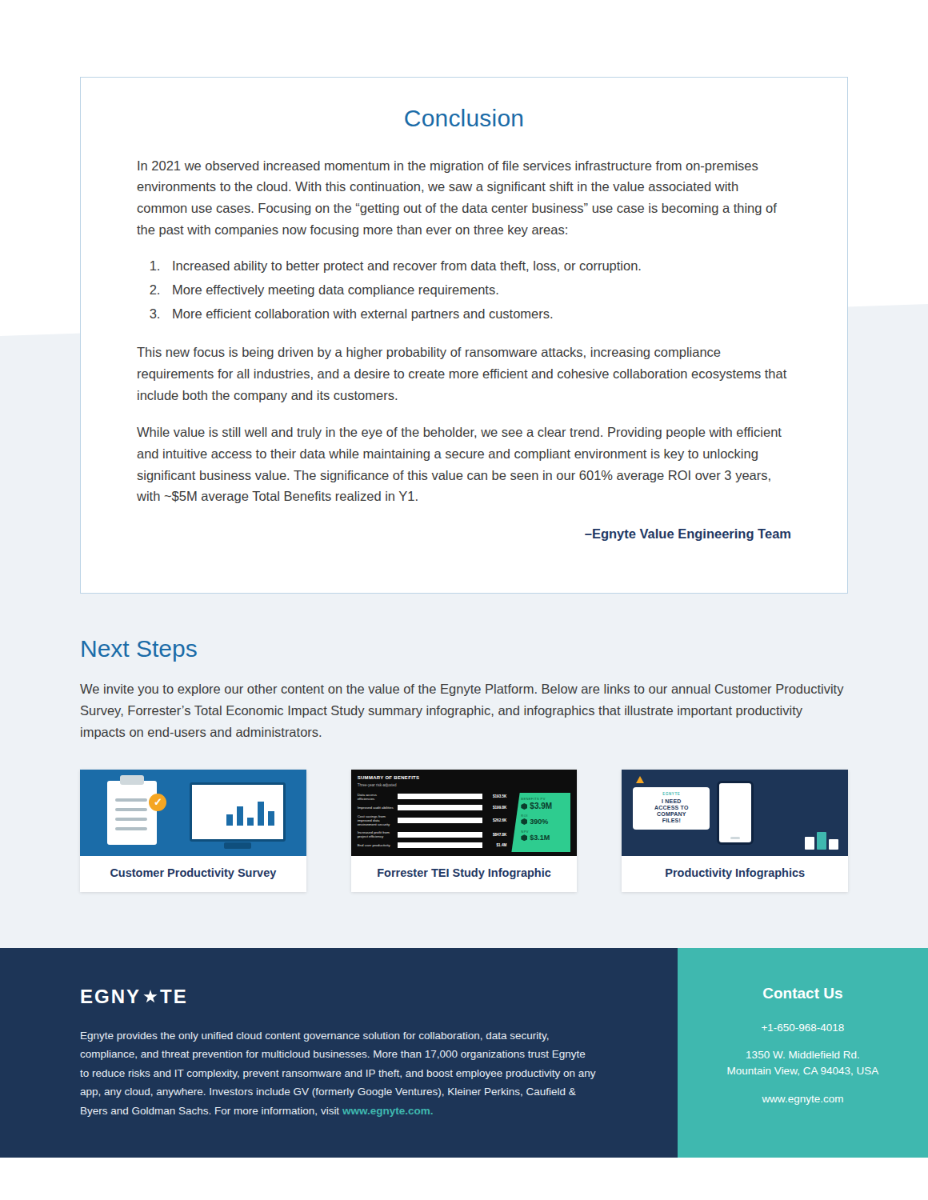Conclusion
In 2021 we observed increased momentum in the migration of file services infrastructure from on-premises environments to the cloud. With this continuation, we saw a significant shift in the value associated with common use cases. Focusing on the “getting out of the data center business” use case is becoming a thing of the past with companies now focusing more than ever on three key areas:
Increased ability to better protect and recover from data theft, loss, or corruption.
More effectively meeting data compliance requirements.
More efficient collaboration with external partners and customers.
This new focus is being driven by a higher probability of ransomware attacks, increasing compliance requirements for all industries, and a desire to create more efficient and cohesive collaboration ecosystems that include both the company and its customers.
While value is still well and truly in the eye of the beholder, we see a clear trend. Providing people with efficient and intuitive access to their data while maintaining a secure and compliant environment is key to unlocking significant business value. The significance of this value can be seen in our 601% average ROI over 3 years, with ~$5M average Total Benefits realized in Y1.
–Egnyte Value Engineering Team
Next Steps
We invite you to explore our other content on the value of the Egnyte Platform. Below are links to our annual Customer Productivity Survey, Forrester’s Total Economic Impact Study summary infographic, and infographics that illustrate important productivity impacts on end-users and administrators.
✓
Customer Productivity Survey
SUMMARY OF BENEFITS
Three-year risk-adjusted
Data access efficiencies $193.5K
Improved audit abilities $199.8K
Cost savings from improved data environment security $262.6K
Increased profit from project efficiency $847.8K
End user productivity $1.4M
BENEFITS PV
$3.9M
ROI
390%
NPV
$3.1M
Forrester TEI Study Infographic
EGNYTE I NEED
ACCESS TO
COMPANY
FILES!
Productivity Infographics
EGNY TE
Egnyte provides the only unified cloud content governance solution for collaboration, data security, compliance, and threat prevention for multicloud businesses. More than 17,000 organizations trust Egnyte to reduce risks and IT complexity, prevent ransomware and IP theft, and boost employee productivity on any app, any cloud, anywhere. Investors include GV (formerly Google Ventures), Kleiner Perkins, Caufield & Byers and Goldman Sachs. For more information, visit www.egnyte.com.
Contact Us
+1-650-968-4018
1350 W. Middlefield Rd.
Mountain View, CA 94043, USA
www.egnyte.com